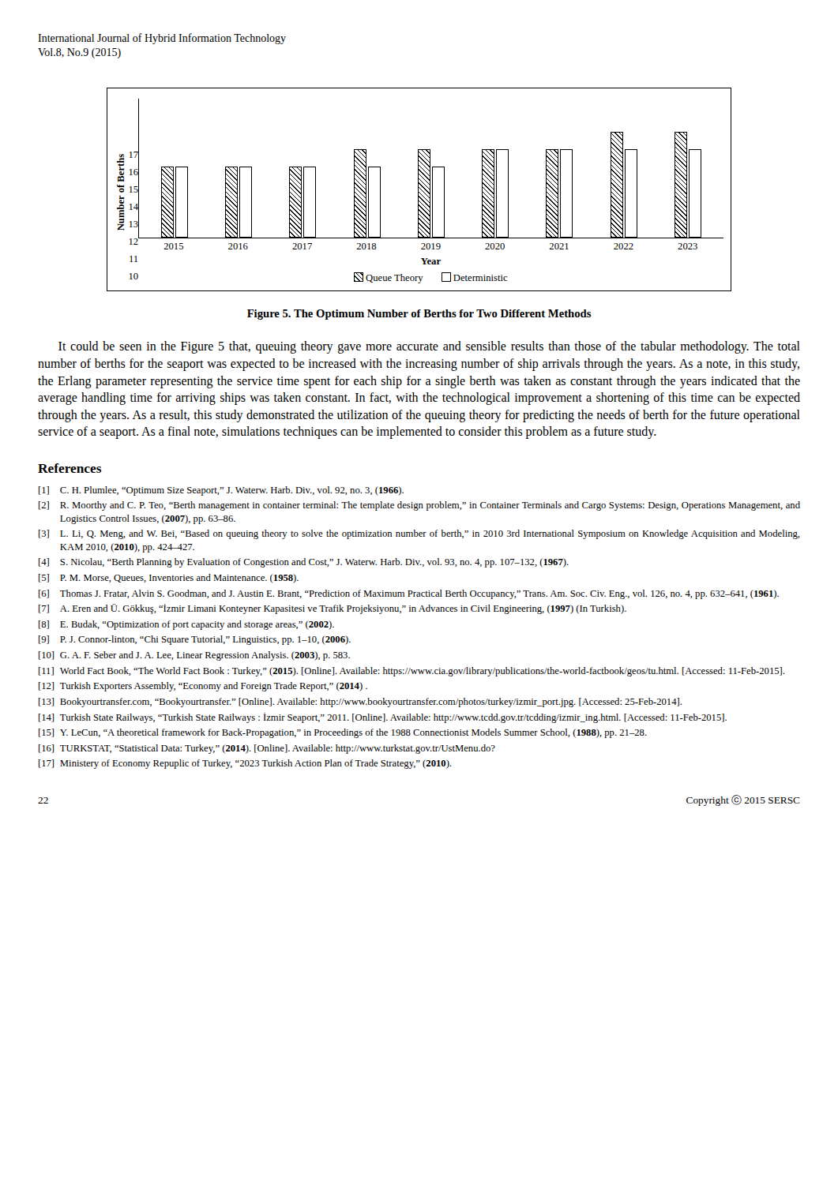International Journal of Hybrid Information Technology
Vol.8, No.9 (2015)
| Number of Berths | 17 16 15 14 13 12 11 10 | 2015 2016 2017 2018 2019 2020 2021 2022 2023 Year Queue Theory Deterministic |
Figure 5. The Optimum Number of Berths for Two Different Methods
It could be seen in the Figure 5 that, queuing theory gave more accurate and sensible results than those of the tabular methodology. The total number of berths for the seaport was expected to be increased with the increasing number of ship arrivals through the years. As a note, in this study, the Erlang parameter representing the service time spent for each ship for a single berth was taken as constant through the years indicated that the average handling time for arriving ships was taken constant. In fact, with the technological improvement a shortening of this time can be expected through the years. As a result, this study demonstrated the utilization of the queuing theory for predicting the needs of berth for the future operational service of a seaport. As a final note, simulations techniques can be implemented to consider this problem as a future study.
References
[1] C. H. Plumlee, “Optimum Size Seaport,” J. Waterw. Harb. Div., vol. 92, no. 3, (1966).
[2] R. Moorthy and C. P. Teo, “Berth management in container terminal: The template design problem,” in Container Terminals and Cargo Systems: Design, Operations Management, and Logistics Control Issues, (2007), pp. 63–86.
[3] L. Li, Q. Meng, and W. Bei, “Based on queuing theory to solve the optimization number of berth,” in 2010 3rd International Symposium on Knowledge Acquisition and Modeling, KAM 2010, (2010), pp. 424–427.
[4] S. Nicolau, “Berth Planning by Evaluation of Congestion and Cost,” J. Waterw. Harb. Div., vol. 93, no. 4, pp. 107–132, (1967).
[5] P. M. Morse, Queues, Inventories and Maintenance. (1958).
[6] Thomas J. Fratar, Alvin S. Goodman, and J. Austin E. Brant, “Prediction of Maximum Practical Berth Occupancy,” Trans. Am. Soc. Civ. Eng., vol. 126, no. 4, pp. 632–641, (1961).
[7] A. Eren and Ü. Gökkuş, “İzmir Limani Konteyner Kapasitesi ve Trafik Projeksiyonu,” in Advances in Civil Engineering, (1997) (In Turkish).
[8] E. Budak, “Optimization of port capacity and storage areas,” (2002).
[9] P. J. Connor-linton, “Chi Square Tutorial,” Linguistics, pp. 1–10, (2006).
[10] G. A. F. Seber and J. A. Lee, Linear Regression Analysis. (2003), p. 583.
[11] World Fact Book, “The World Fact Book : Turkey,” (2015). [Online]. Available: https://www.cia.gov/library/publications/the-world-factbook/geos/tu.html. [Accessed: 11-Feb-2015].
[12] Turkish Exporters Assembly, “Economy and Foreign Trade Report,” (2014) .
[13] Bookyourtransfer.com, “Bookyourtransfer.” [Online]. Available: http://www.bookyourtransfer.com/photos/turkey/izmir_port.jpg. [Accessed: 25-Feb-2014].
[14] Turkish State Railways, “Turkish State Railways : İzmir Seaport,” 2011. [Online]. Available: http://www.tcdd.gov.tr/tcdding/izmir_ing.html. [Accessed: 11-Feb-2015].
[15] Y. LeCun, “A theoretical framework for Back-Propagation,” in Proceedings of the 1988 Connectionist Models Summer School, (1988), pp. 21–28.
[16] TURKSTAT, “Statistical Data: Turkey,” (2014). [Online]. Available: http://www.turkstat.gov.tr/UstMenu.do?
[17] Ministery of Economy Repuplic of Turkey, “2023 Turkish Action Plan of Trade Strategy,” (2010).
22
Copyright ⓒ 2015 SERSC